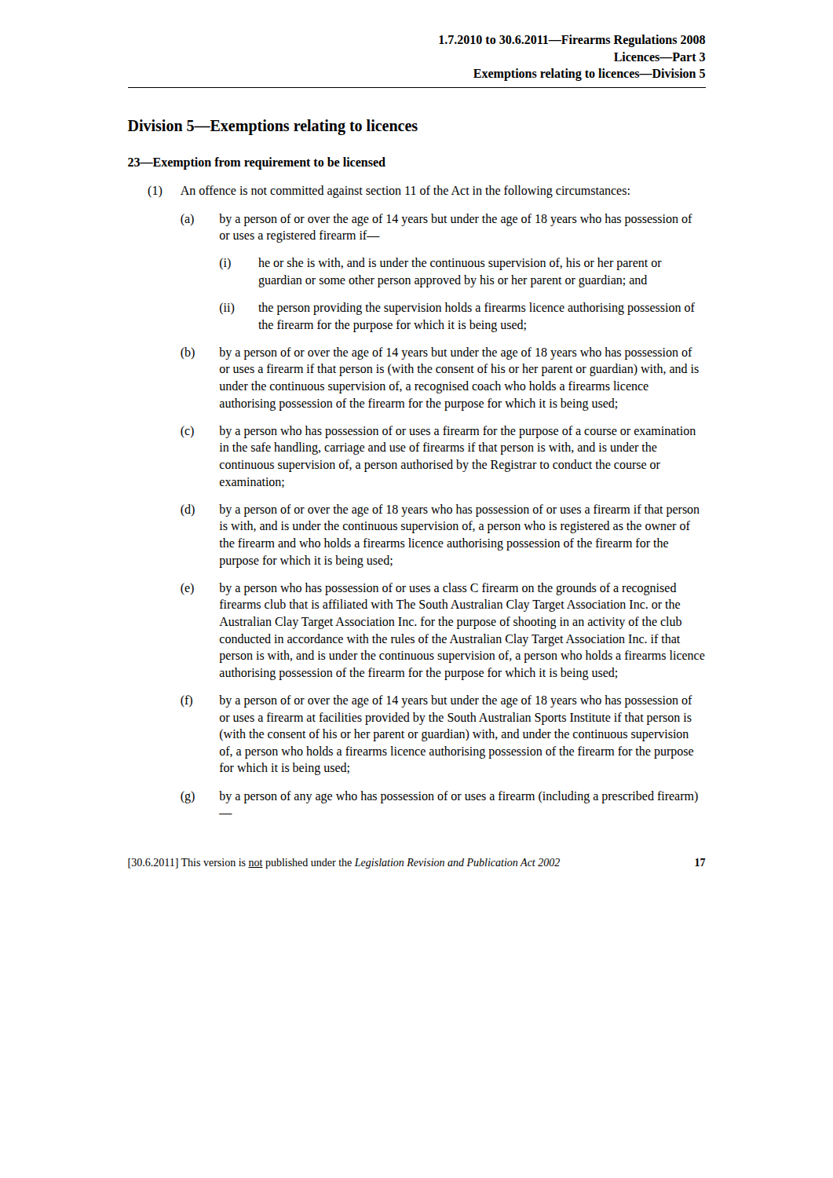1.7.2010 to 30.6.2011—Firearms Regulations 2008 Licences—Part 3 Exemptions relating to licences—Division 5
Division 5—Exemptions relating to licences
23—Exemption from requirement to be licensed
(1)
An offence is not committed against section 11 of the Act in the following circumstances:
(a)
by a person of or over the age of 14 years but under the age of 18 years who has possession of or uses a registered firearm if—
(i)
he or she is with, and is under the continuous supervision of, his or her parent or guardian or some other person approved by his or her parent or guardian; and
(ii)
the person providing the supervision holds a firearms licence authorising possession of the firearm for the purpose for which it is being used;
(b)
by a person of or over the age of 14 years but under the age of 18 years who has possession of or uses a firearm if that person is (with the consent of his or her parent or guardian) with, and is under the continuous supervision of, a recognised coach who holds a firearms licence authorising possession of the firearm for the purpose for which it is being used;
(c)
by a person who has possession of or uses a firearm for the purpose of a course or examination in the safe handling, carriage and use of firearms if that person is with, and is under the continuous supervision of, a person authorised by the Registrar to conduct the course or examination;
(d)
by a person of or over the age of 18 years who has possession of or uses a firearm if that person is with, and is under the continuous supervision of, a person who is registered as the owner of the firearm and who holds a firearms licence authorising possession of the firearm for the purpose for which it is being used;
(e)
by a person who has possession of or uses a class C firearm on the grounds of a recognised firearms club that is affiliated with The South Australian Clay Target Association Inc. or the Australian Clay Target Association Inc. for the purpose of shooting in an activity of the club conducted in accordance with the rules of the Australian Clay Target Association Inc. if that person is with, and is under the continuous supervision of, a person who holds a firearms licence authorising possession of the firearm for the purpose for which it is being used;
(f)
by a person of or over the age of 14 years but under the age of 18 years who has possession of or uses a firearm at facilities provided by the South Australian Sports Institute if that person is (with the consent of his or her parent or guardian) with, and under the continuous supervision of, a person who holds a firearms licence authorising possession of the firearm for the purpose for which it is being used;
(g)
by a person of any age who has possession of or uses a firearm (including a prescribed firearm)—
[30.6.2011] This version is not published under the Legislation Revision and Publication Act 2002 17